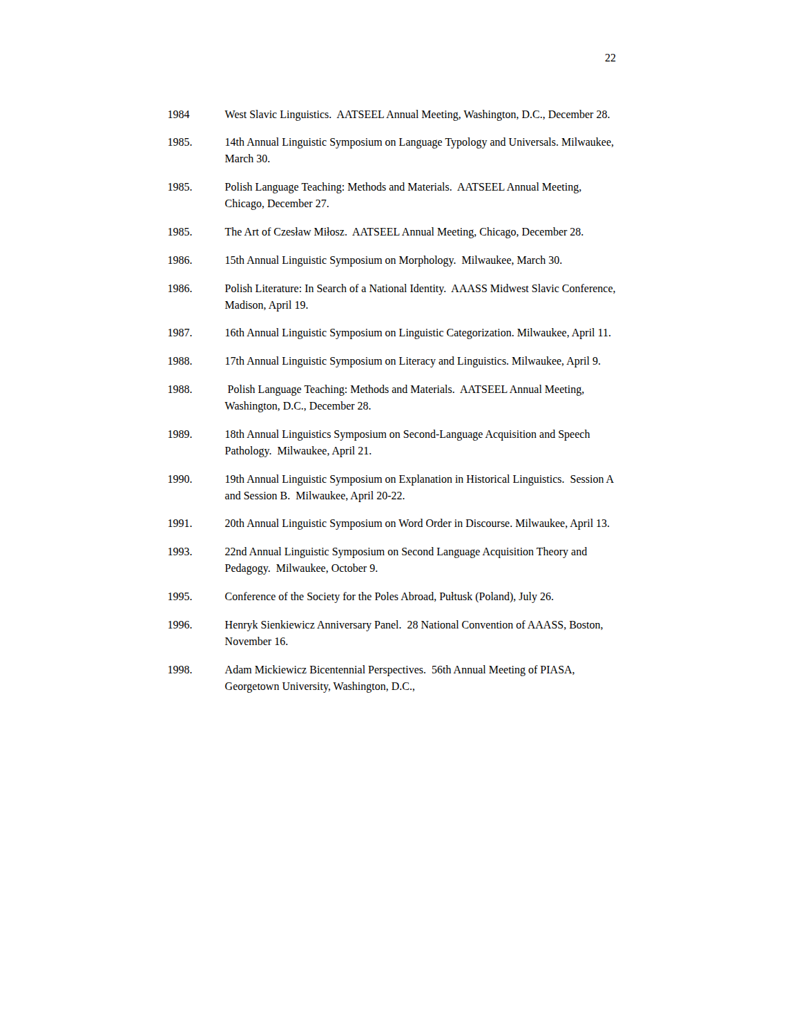22
1984 West Slavic Linguistics. AATSEEL Annual Meeting, Washington, D.C., December 28.
1985. 14th Annual Linguistic Symposium on Language Typology and Universals. Milwaukee, March 30.
1985. Polish Language Teaching: Methods and Materials. AATSEEL Annual Meeting, Chicago, December 27.
1985. The Art of Czesław Miłosz. AATSEEL Annual Meeting, Chicago, December 28.
1986. 15th Annual Linguistic Symposium on Morphology. Milwaukee, March 30.
1986. Polish Literature: In Search of a National Identity. AAASS Midwest Slavic Conference, Madison, April 19.
1987. 16th Annual Linguistic Symposium on Linguistic Categorization. Milwaukee, April 11.
1988. 17th Annual Linguistic Symposium on Literacy and Linguistics. Milwaukee, April 9.
1988. Polish Language Teaching: Methods and Materials. AATSEEL Annual Meeting, Washington, D.C., December 28.
1989. 18th Annual Linguistics Symposium on Second-Language Acquisition and Speech Pathology. Milwaukee, April 21.
1990. 19th Annual Linguistic Symposium on Explanation in Historical Linguistics. Session A and Session B. Milwaukee, April 20-22.
1991. 20th Annual Linguistic Symposium on Word Order in Discourse. Milwaukee, April 13.
1993. 22nd Annual Linguistic Symposium on Second Language Acquisition Theory and Pedagogy. Milwaukee, October 9.
1995. Conference of the Society for the Poles Abroad, Pułtusk (Poland), July 26.
1996. Henryk Sienkiewicz Anniversary Panel. 28 National Convention of AAASS, Boston, November 16.
1998. Adam Mickiewicz Bicentennial Perspectives. 56th Annual Meeting of PIASA, Georgetown University, Washington, D.C.,